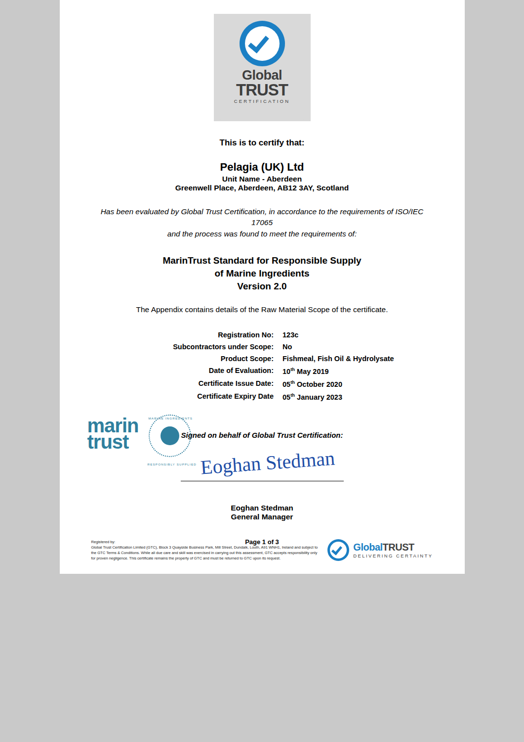Global TRUST CERTIFICATION
This is to certify that:
Pelagia (UK) Ltd
Unit Name - Aberdeen
Greenwell Place, Aberdeen, AB12 3AY, Scotland
Has been evaluated by Global Trust Certification, in accordance to the requirements of ISO/IEC 17065
and the process was found to meet the requirements of:
MarinTrust Standard for Responsible Supply
of Marine Ingredients
Version 2.0
The Appendix contains details of the Raw Material Scope of the certificate.
| Registration No: | 123c |
| Subcontractors under Scope: | No |
| Product Scope: | Fishmeal, Fish Oil & Hydrolysate |
| Date of Evaluation: | 10 th May 2019 |
| Certificate Issue Date: | 05 th October 2020 |
| Certificate Expiry Date | 05 th January 2023 |
Signed on behalf of Global Trust Certification:
Eoghan Stedman
Eoghan Stedman
General Manager
Page 1 of 3
marin
trust
Marine Ingredients Responsibly Supplied
Registered by:
Global Trust Certification Limited (GTC), Block 3 Quayside Business Park, Mill Street, Dundalk, Louth, A91 WNH1, Ireland and subject to the GTC Terms & Conditions. While all due care and skill was exercised in carrying out this assessment, GTC accepts responsibility only for proven negligence. This certificate remains the property of GTC and must be returned to GTC upon its request.
Global TRUST DELIVERING CERTAINTY